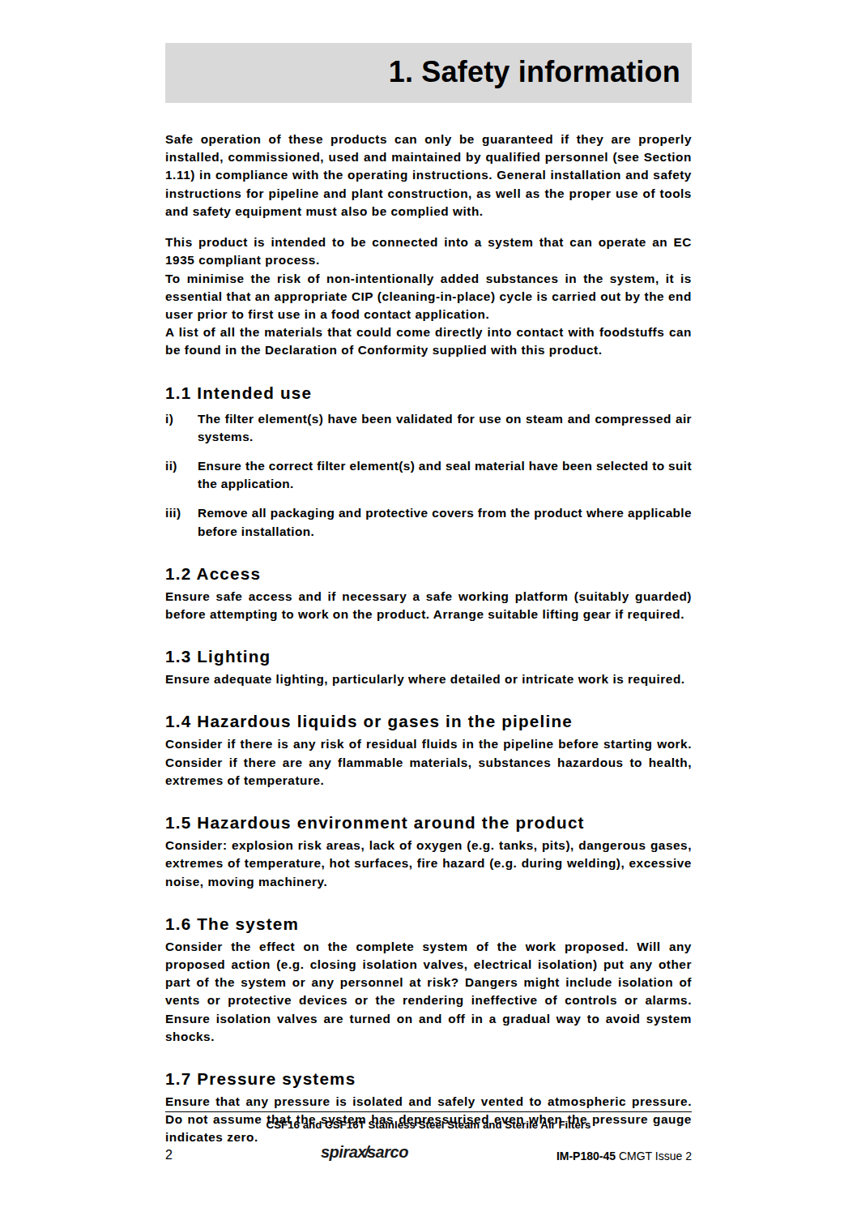1. Safety information
Safe operation of these products can only be guaranteed if they are properly installed, commissioned, used and maintained by qualified personnel (see Section 1.11) in compliance with the operating instructions. General installation and safety instructions for pipeline and plant construction, as well as the proper use of tools and safety equipment must also be complied with.
This product is intended to be connected into a system that can operate an EC 1935 compliant process.
To minimise the risk of non-intentionally added substances in the system, it is essential that an appropriate CIP (cleaning-in-place) cycle is carried out by the end user prior to first use in a food contact application.
A list of all the materials that could come directly into contact with foodstuffs can be found in the Declaration of Conformity supplied with this product.
1.1 Intended use
i) The filter element(s) have been validated for use on steam and compressed air systems.
ii) Ensure the correct filter element(s) and seal material have been selected to suit the application.
iii) Remove all packaging and protective covers from the product where applicable before installation.
1.2 Access
Ensure safe access and if necessary a safe working platform (suitably guarded) before attempting to work on the product. Arrange suitable lifting gear if required.
1.3 Lighting
Ensure adequate lighting, particularly where detailed or intricate work is required.
1.4 Hazardous liquids or gases in the pipeline
Consider if there is any risk of residual fluids in the pipeline before starting work. Consider if there are any flammable materials, substances hazardous to health, extremes of temperature.
1.5 Hazardous environment around the product
Consider: explosion risk areas, lack of oxygen (e.g. tanks, pits), dangerous gases, extremes of temperature, hot surfaces, fire hazard (e.g. during welding), excessive noise, moving machinery.
1.6 The system
Consider the effect on the complete system of the work proposed. Will any proposed action (e.g. closing isolation valves, electrical isolation) put any other part of the system or any personnel at risk? Dangers might include isolation of vents or protective devices or the rendering ineffective of controls or alarms. Ensure isolation valves are turned on and off in a gradual way to avoid system shocks.
1.7 Pressure systems
Ensure that any pressure is isolated and safely vented to atmospheric pressure. Do not assume that the system has depressurised even when the pressure gauge indicates zero.
CSF16 and CSF16T Stainless Steel Steam and Sterile Air Filters
2
spirax/sarco
IM-P180-45 CMGT Issue 2